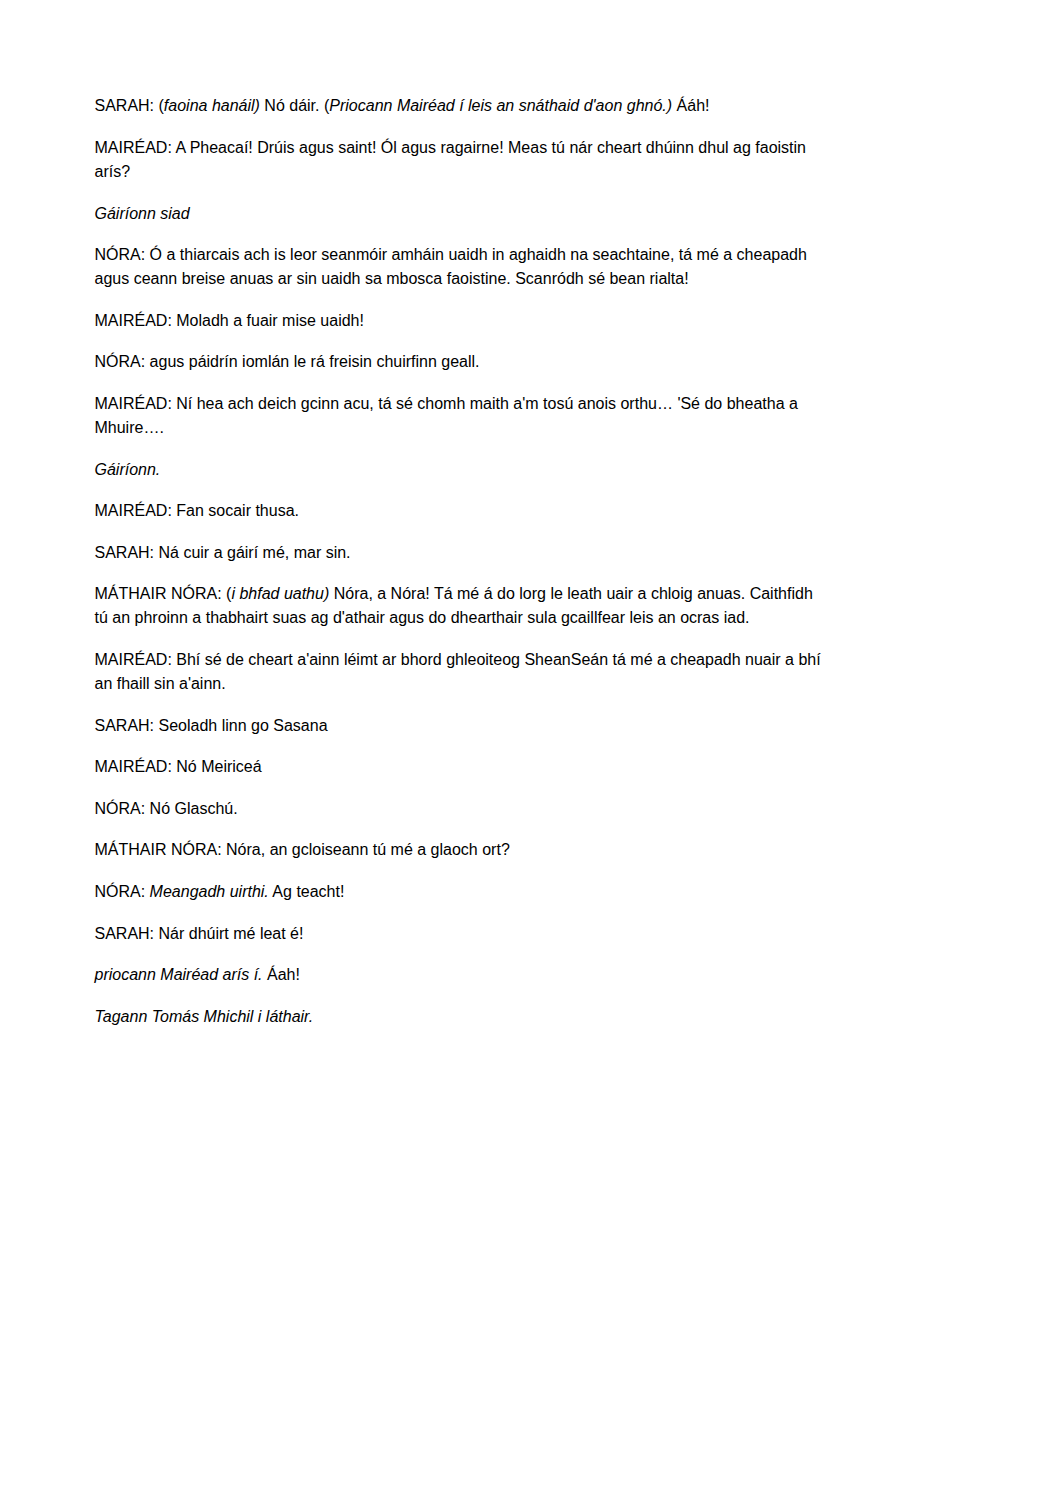SARAH: (faoina hanáil) Nó dáir. (Priocann Mairéad í leis an snáthaid d'aon ghnó.) Ááh!
MAIRÉAD: A Pheacaí! Drúis agus saint! Ól agus ragairne! Meas tú nár cheart dhúinn dhul ag faoistin arís?
Gáiríonn siad
NÓRA: Ó a thiarcais ach is leor seanmóir amháin uaidh in aghaidh na seachtaine, tá mé a cheapadh agus ceann breise anuas ar sin uaidh sa mbosca faoistine. Scanródh sé bean rialta!
MAIRÉAD: Moladh a fuair mise uaidh!
NÓRA: agus páidrín iomlán le rá freisin chuirfinn geall.
MAIRÉAD: Ní hea ach deich gcinn acu, tá sé chomh maith a'm tosú anois orthu… 'Sé do bheatha a Mhuire….
Gáiríonn.
MAIRÉAD: Fan socair thusa.
SARAH: Ná cuir a gáirí mé, mar sin.
MÁTHAIR NÓRA: (i bhfad uathu) Nóra, a Nóra! Tá mé á do lorg le leath uair a chloig anuas. Caithfidh tú an phroinn a thabhairt suas ag d'athair agus do dhearthair sula gcaillfear leis an ocras iad.
MAIRÉAD: Bhí sé de cheart a'ainn léimt ar bhord ghleoiteog SheanSeán tá mé a cheapadh nuair a bhí an fhaill sin a'ainn.
SARAH: Seoladh linn go Sasana
MAIRÉAD: Nó Meiriceá
NÓRA: Nó Glaschú.
MÁTHAIR NÓRA: Nóra, an gcloiseann tú mé a glaoch ort?
NÓRA: Meangadh uirthi. Ag teacht!
SARAH: Nár dhúirt mé leat é!
priocann Mairéad arís í. Áah!
Tagann Tomás Mhichil i láthair.